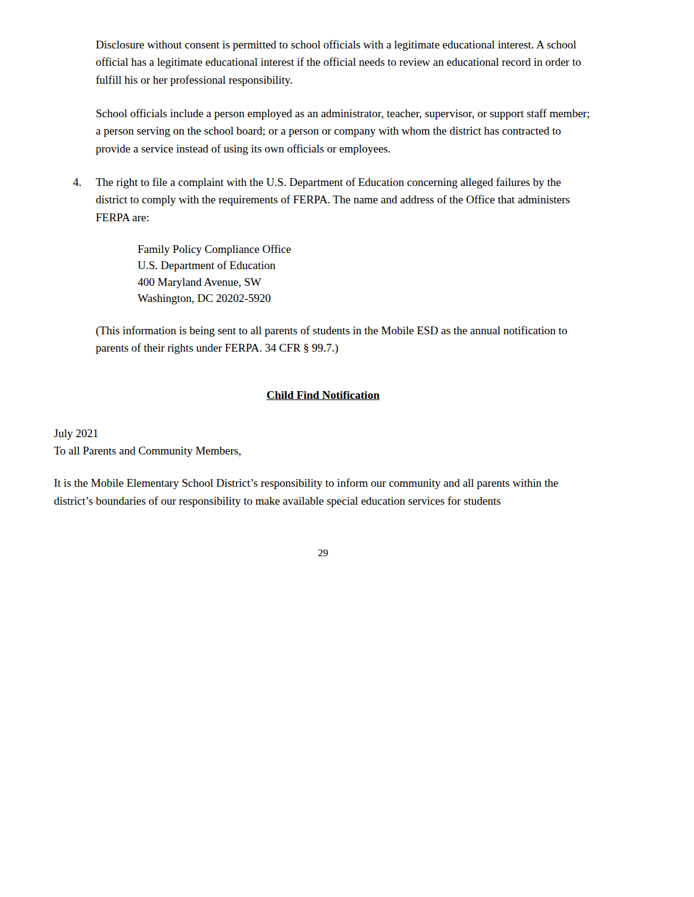Disclosure without consent is permitted to school officials with a legitimate educational interest. A school official has a legitimate educational interest if the official needs to review an educational record in order to fulfill his or her professional responsibility.
School officials include a person employed as an administrator, teacher, supervisor, or support staff member; a person serving on the school board; or a person or company with whom the district has contracted to provide a service instead of using its own officials or employees.
4. The right to file a complaint with the U.S. Department of Education concerning alleged failures by the district to comply with the requirements of FERPA. The name and address of the Office that administers FERPA are:
Family Policy Compliance Office
U.S. Department of Education
400 Maryland Avenue, SW
Washington, DC 20202-5920
(This information is being sent to all parents of students in the Mobile ESD as the annual notification to parents of their rights under FERPA. 34 CFR § 99.7.)
Child Find Notification
July 2021
To all Parents and Community Members,
It is the Mobile Elementary School District’s responsibility to inform our community and all parents within the district’s boundaries of our responsibility to make available special education services for students
29